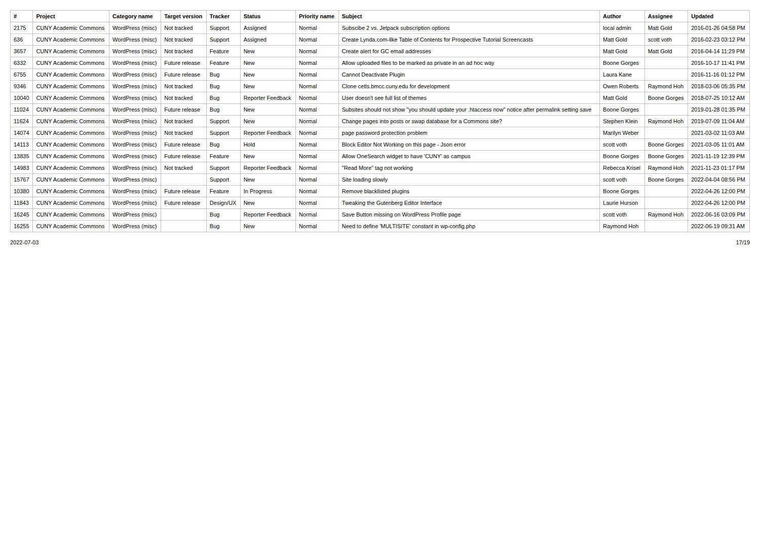| # | Project | Category name | Target version | Tracker | Status | Priority name | Subject | Author | Assignee | Updated |
| --- | --- | --- | --- | --- | --- | --- | --- | --- | --- | --- |
| 2175 | CUNY Academic Commons | WordPress (misc) | Not tracked | Support | Assigned | Normal | Subscibe 2 vs. Jetpack subscription options | local admin | Matt Gold | 2016-01-26 04:58 PM |
| 636 | CUNY Academic Commons | WordPress (misc) | Not tracked | Support | Assigned | Normal | Create Lynda.com-like Table of Contents for Prospective Tutorial Screencasts | Matt Gold | scott voth | 2016-02-23 03:12 PM |
| 3657 | CUNY Academic Commons | WordPress (misc) | Not tracked | Feature | New | Normal | Create alert for GC email addresses | Matt Gold | Matt Gold | 2016-04-14 11:29 PM |
| 6332 | CUNY Academic Commons | WordPress (misc) | Future release | Feature | New | Normal | Allow uploaded files to be marked as private in an ad hoc way | Boone Gorges | | 2016-10-17 11:41 PM |
| 6755 | CUNY Academic Commons | WordPress (misc) | Future release | Bug | New | Normal | Cannot Deactivate Plugin | Laura Kane | | 2016-11-16 01:12 PM |
| 9346 | CUNY Academic Commons | WordPress (misc) | Not tracked | Bug | New | Normal | Clone cetls.bmcc.cuny.edu for development | Owen Roberts | Raymond Hoh | 2018-03-06 05:35 PM |
| 10040 | CUNY Academic Commons | WordPress (misc) | Not tracked | Bug | Reporter Feedback | Normal | User doesn't see full list of themes | Matt Gold | Boone Gorges | 2018-07-25 10:12 AM |
| 11024 | CUNY Academic Commons | WordPress (misc) | Future release | Bug | New | Normal | Subsites should not show "you should update your .htaccess now" notice after permalink setting save | Boone Gorges | | 2019-01-28 01:35 PM |
| 11624 | CUNY Academic Commons | WordPress (misc) | Not tracked | Support | New | Normal | Change pages into posts or swap database for a Commons site? | Stephen Klein | Raymond Hoh | 2019-07-09 11:04 AM |
| 14074 | CUNY Academic Commons | WordPress (misc) | Not tracked | Support | Reporter Feedback | Normal | page password protection problem | Marilyn Weber | | 2021-03-02 11:03 AM |
| 14113 | CUNY Academic Commons | WordPress (misc) | Future release | Bug | Hold | Normal | Block Editor Not Working on this page - Json error | scott voth | Boone Gorges | 2021-03-05 11:01 AM |
| 13835 | CUNY Academic Commons | WordPress (misc) | Future release | Feature | New | Normal | Allow OneSearch widget to have 'CUNY' as campus | Boone Gorges | Boone Gorges | 2021-11-19 12:39 PM |
| 14983 | CUNY Academic Commons | WordPress (misc) | Not tracked | Support | Reporter Feedback | Normal | "Read More" tag not working | Rebecca Krisel | Raymond Hoh | 2021-11-23 01:17 PM |
| 15767 | CUNY Academic Commons | WordPress (misc) | | Support | New | Normal | Site loading slowly | scott voth | Boone Gorges | 2022-04-04 08:56 PM |
| 10380 | CUNY Academic Commons | WordPress (misc) | Future release | Feature | In Progress | Normal | Remove blacklisted plugins | Boone Gorges | | 2022-04-26 12:00 PM |
| 11843 | CUNY Academic Commons | WordPress (misc) | Future release | Design/UX | New | Normal | Tweaking the Gutenberg Editor Interface | Laurie Hurson | | 2022-04-26 12:00 PM |
| 16245 | CUNY Academic Commons | WordPress (misc) | | Bug | Reporter Feedback | Normal | Save Button missing on WordPress Profile page | scott voth | Raymond Hoh | 2022-06-16 03:09 PM |
| 16255 | CUNY Academic Commons | WordPress (misc) | | Bug | New | Normal | Need to define 'MULTISITE' constant in wp-config.php | Raymond Hoh | | 2022-06-19 09:31 AM |
2022-07-03 17/19